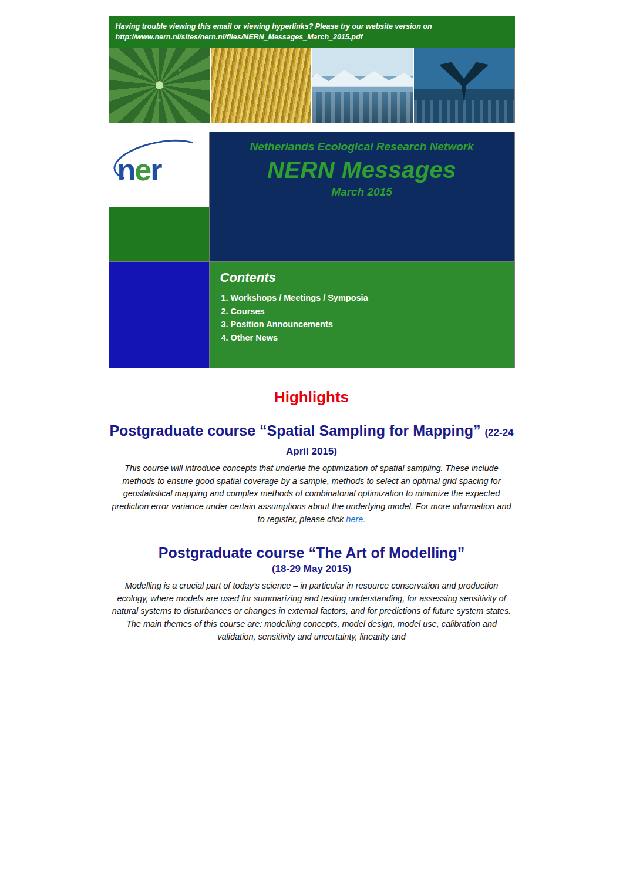Having trouble viewing this email or viewing hyperlinks? Please try our website version on http://www.nern.nl/sites/nern.nl/files/NERN_Messages_March_2015.pdf
ner
Netherlands Ecological Research Network
NERN Messages
March 2015
Contents
Workshops / Meetings / Symposia
Courses
Position Announcements
Other News
Highlights
Postgraduate course “Spatial Sampling for Mapping” (22-24 April 2015)
This course will introduce concepts that underlie the optimization of spatial sampling. These include methods to ensure good spatial coverage by a sample, methods to select an optimal grid spacing for geostatistical mapping and complex methods of combinatorial optimization to minimize the expected prediction error variance under certain assumptions about the underlying model. For more information and to register, please click here.
Postgraduate course “The Art of Modelling”
(18-29 May 2015)
Modelling is a crucial part of today’s science – in particular in resource conservation and production ecology, where models are used for summarizing and testing understanding, for assessing sensitivity of natural systems to disturbances or changes in external factors, and for predictions of future system states. The main themes of this course are: modelling concepts, model design, model use, calibration and validation, sensitivity and uncertainty, linearity and